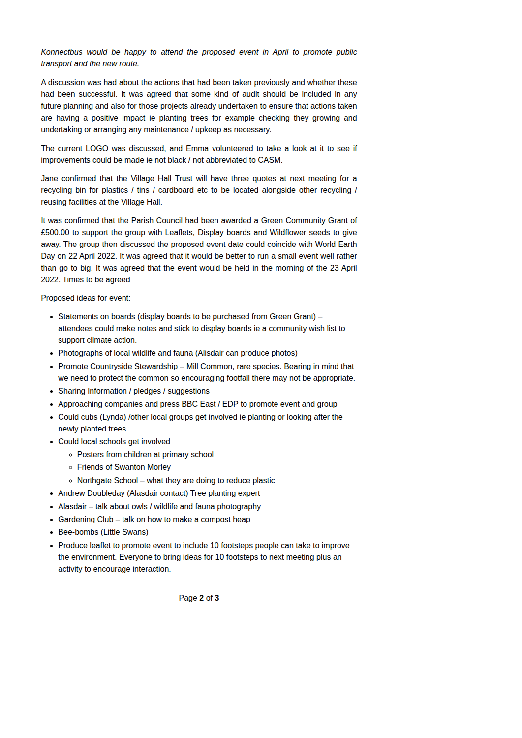Konnectbus would be happy to attend the proposed event in April to promote public transport and the new route.
A discussion was had about the actions that had been taken previously and whether these had been successful. It was agreed that some kind of audit should be included in any future planning and also for those projects already undertaken to ensure that actions taken are having a positive impact ie planting trees for example checking they growing and undertaking or arranging any maintenance / upkeep as necessary.
The current LOGO was discussed, and Emma volunteered to take a look at it to see if improvements could be made ie not black / not abbreviated to CASM.
Jane confirmed that the Village Hall Trust will have three quotes at next meeting for a recycling bin for plastics / tins / cardboard etc to be located alongside other recycling / reusing facilities at the Village Hall.
It was confirmed that the Parish Council had been awarded a Green Community Grant of £500.00 to support the group with Leaflets, Display boards and Wildflower seeds to give away. The group then discussed the proposed event date could coincide with World Earth Day on 22 April 2022. It was agreed that it would be better to run a small event well rather than go to big. It was agreed that the event would be held in the morning of the 23 April 2022. Times to be agreed
Proposed ideas for event:
Statements on boards (display boards to be purchased from Green Grant) – attendees could make notes and stick to display boards ie a community wish list to support climate action.
Photographs of local wildlife and fauna (Alisdair can produce photos)
Promote Countryside Stewardship – Mill Common, rare species. Bearing in mind that we need to protect the common so encouraging footfall there may not be appropriate.
Sharing Information / pledges / suggestions
Approaching companies and press BBC East / EDP to promote event and group
Could cubs (Lynda) /other local groups get involved ie planting or looking after the newly planted trees
Could local schools get involved
Posters from children at primary school
Friends of Swanton Morley
Northgate School – what they are doing to reduce plastic
Andrew Doubleday (Alasdair contact) Tree planting expert
Alasdair – talk about owls / wildlife and fauna photography
Gardening Club – talk on how to make a compost heap
Bee-bombs (Little Swans)
Produce leaflet to promote event to include 10 footsteps people can take to improve the environment. Everyone to bring ideas for 10 footsteps to next meeting plus an activity to encourage interaction.
Page 2 of 3